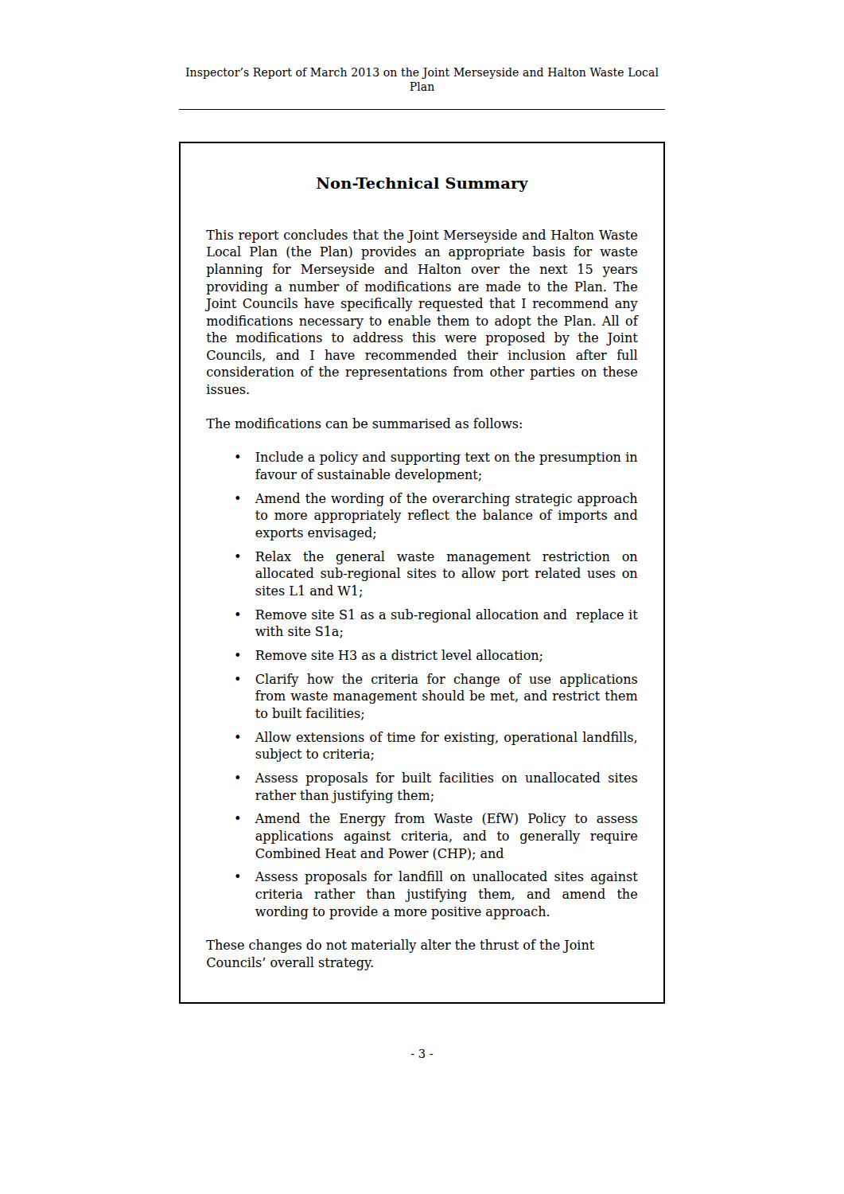Inspector’s Report of March 2013 on the Joint Merseyside and Halton Waste Local Plan
Non-Technical Summary
This report concludes that the Joint Merseyside and Halton Waste Local Plan (the Plan) provides an appropriate basis for waste planning for Merseyside and Halton over the next 15 years providing a number of modifications are made to the Plan. The Joint Councils have specifically requested that I recommend any modifications necessary to enable them to adopt the Plan. All of the modifications to address this were proposed by the Joint Councils, and I have recommended their inclusion after full consideration of the representations from other parties on these issues.
The modifications can be summarised as follows:
Include a policy and supporting text on the presumption in favour of sustainable development;
Amend the wording of the overarching strategic approach to more appropriately reflect the balance of imports and exports envisaged;
Relax the general waste management restriction on allocated sub-regional sites to allow port related uses on sites L1 and W1;
Remove site S1 as a sub-regional allocation and replace it with site S1a;
Remove site H3 as a district level allocation;
Clarify how the criteria for change of use applications from waste management should be met, and restrict them to built facilities;
Allow extensions of time for existing, operational landfills, subject to criteria;
Assess proposals for built facilities on unallocated sites rather than justifying them;
Amend the Energy from Waste (EfW) Policy to assess applications against criteria, and to generally require Combined Heat and Power (CHP); and
Assess proposals for landfill on unallocated sites against criteria rather than justifying them, and amend the wording to provide a more positive approach.
These changes do not materially alter the thrust of the Joint Councils’ overall strategy.
- 3 -